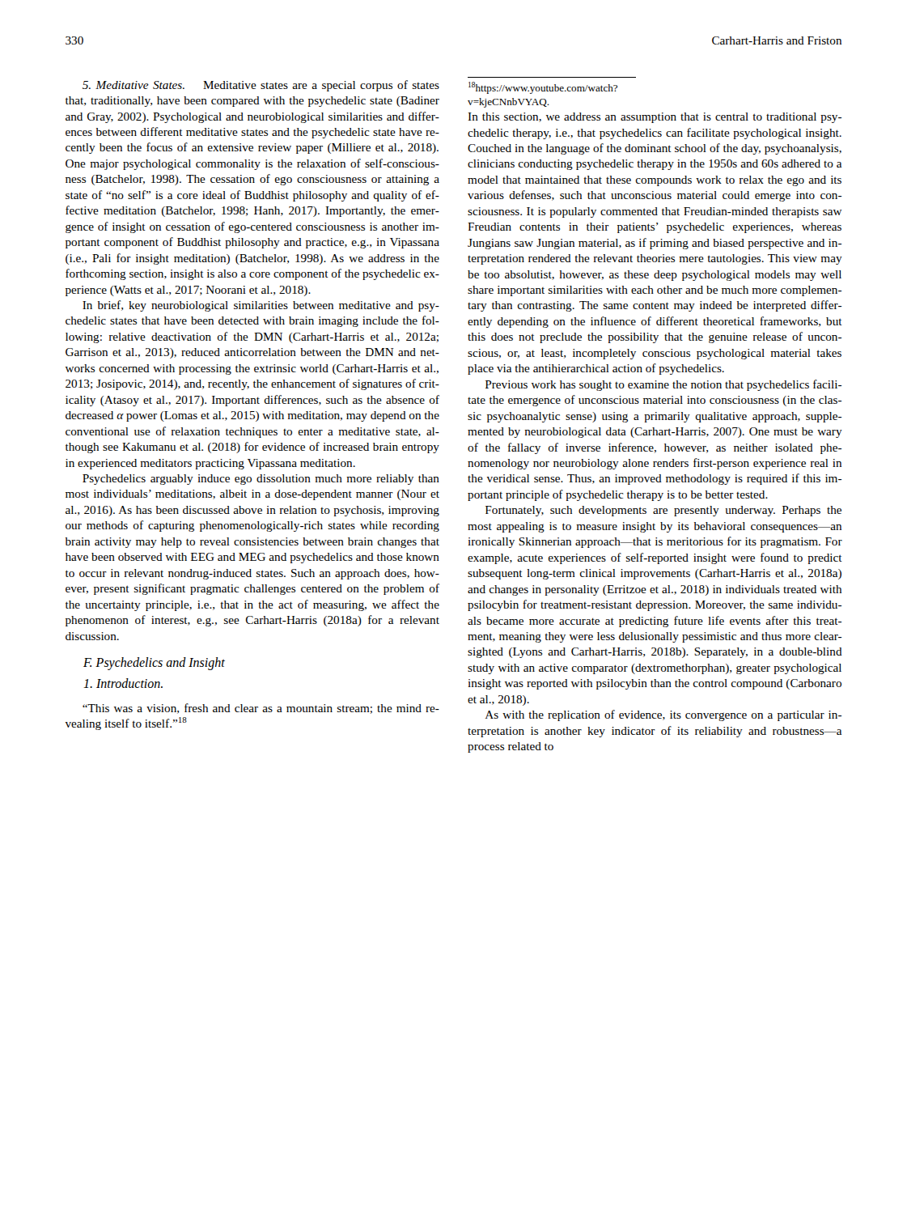330 Carhart-Harris and Friston
5. Meditative States. Meditative states are a special corpus of states that, traditionally, have been compared with the psychedelic state (Badiner and Gray, 2002). Psychological and neurobiological similarities and differences between different meditative states and the psychedelic state have recently been the focus of an extensive review paper (Milliere et al., 2018). One major psychological commonality is the relaxation of self-consciousness (Batchelor, 1998). The cessation of ego consciousness or attaining a state of “no self” is a core ideal of Buddhist philosophy and quality of effective meditation (Batchelor, 1998; Hanh, 2017). Importantly, the emergence of insight on cessation of ego-centered consciousness is another important component of Buddhist philosophy and practice, e.g., in Vipassana (i.e., Pali for insight meditation) (Batchelor, 1998). As we address in the forthcoming section, insight is also a core component of the psychedelic experience (Watts et al., 2017; Noorani et al., 2018).
In brief, key neurobiological similarities between meditative and psychedelic states that have been detected with brain imaging include the following: relative deactivation of the DMN (Carhart-Harris et al., 2012a; Garrison et al., 2013), reduced anticorrelation between the DMN and networks concerned with processing the extrinsic world (Carhart-Harris et al., 2013; Josipovic, 2014), and, recently, the enhancement of signatures of criticality (Atasoy et al., 2017). Important differences, such as the absence of decreased α power (Lomas et al., 2015) with meditation, may depend on the conventional use of relaxation techniques to enter a meditative state, although see Kakumanu et al. (2018) for evidence of increased brain entropy in experienced meditators practicing Vipassana meditation.
Psychedelics arguably induce ego dissolution much more reliably than most individuals’ meditations, albeit in a dose-dependent manner (Nour et al., 2016). As has been discussed above in relation to psychosis, improving our methods of capturing phenomenologically-rich states while recording brain activity may help to reveal consistencies between brain changes that have been observed with EEG and MEG and psychedelics and those known to occur in relevant nondrug-induced states. Such an approach does, however, present significant pragmatic challenges centered on the problem of the uncertainty principle, i.e., that in the act of measuring, we affect the phenomenon of interest, e.g., see Carhart-Harris (2018a) for a relevant discussion.
F. Psychedelics and Insight
1. Introduction.
“This was a vision, fresh and clear as a mountain stream; the mind revealing itself to itself.”18
18https://www.youtube.com/watch?v=kjeCNnbVYAQ.
In this section, we address an assumption that is central to traditional psychedelic therapy, i.e., that psychedelics can facilitate psychological insight. Couched in the language of the dominant school of the day, psychoanalysis, clinicians conducting psychedelic therapy in the 1950s and 60s adhered to a model that maintained that these compounds work to relax the ego and its various defenses, such that unconscious material could emerge into consciousness. It is popularly commented that Freudian-minded therapists saw Freudian contents in their patients’ psychedelic experiences, whereas Jungians saw Jungian material, as if priming and biased perspective and interpretation rendered the relevant theories mere tautologies. This view may be too absolutist, however, as these deep psychological models may well share important similarities with each other and be much more complementary than contrasting. The same content may indeed be interpreted differently depending on the influence of different theoretical frameworks, but this does not preclude the possibility that the genuine release of unconscious, or, at least, incompletely conscious psychological material takes place via the antihierarchical action of psychedelics.
Previous work has sought to examine the notion that psychedelics facilitate the emergence of unconscious material into consciousness (in the classic psychoanalytic sense) using a primarily qualitative approach, supplemented by neurobiological data (Carhart-Harris, 2007). One must be wary of the fallacy of inverse inference, however, as neither isolated phenomenology nor neurobiology alone renders first-person experience real in the veridical sense. Thus, an improved methodology is required if this important principle of psychedelic therapy is to be better tested.
Fortunately, such developments are presently underway. Perhaps the most appealing is to measure insight by its behavioral consequences—an ironically Skinnerian approach—that is meritorious for its pragmatism. For example, acute experiences of self-reported insight were found to predict subsequent long-term clinical improvements (Carhart-Harris et al., 2018a) and changes in personality (Erritzoe et al., 2018) in individuals treated with psilocybin for treatment-resistant depression. Moreover, the same individuals became more accurate at predicting future life events after this treatment, meaning they were less delusionally pessimistic and thus more clear-sighted (Lyons and Carhart-Harris, 2018b). Separately, in a double-blind study with an active comparator (dextromethorphan), greater psychological insight was reported with psilocybin than the control compound (Carbonaro et al., 2018).
As with the replication of evidence, its convergence on a particular interpretation is another key indicator of its reliability and robustness—a process related to